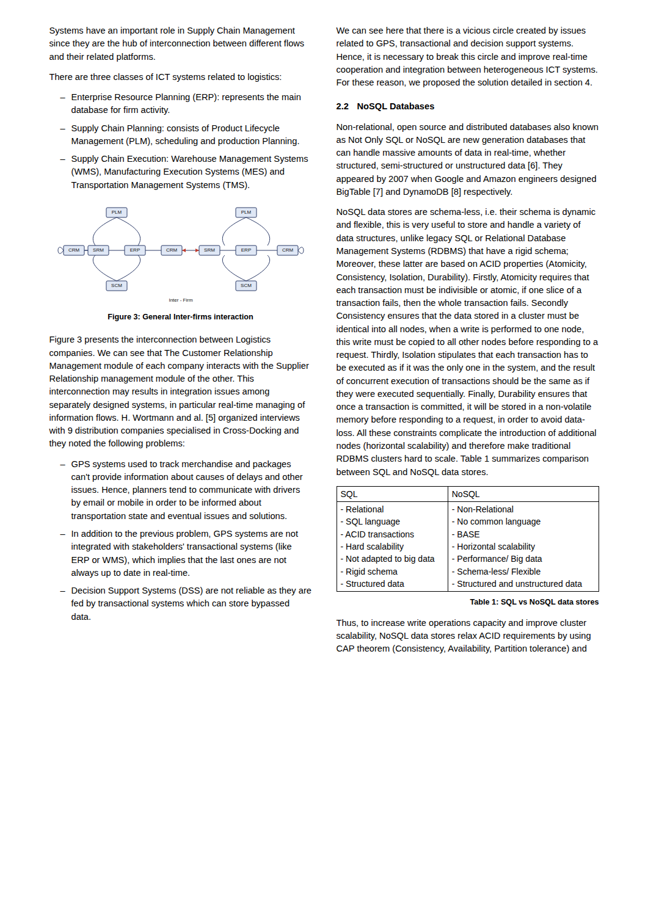Systems have an important role in Supply Chain Management since they are the hub of interconnection between different flows and their related platforms.
There are three classes of ICT systems related to logistics:
Enterprise Resource Planning (ERP): represents the main database for firm activity.
Supply Chain Planning: consists of Product Lifecycle Management (PLM), scheduling and production Planning.
Supply Chain Execution: Warehouse Management Systems (WMS), Manufacturing Execution Systems (MES) and Transportation Management Systems (TMS).
PLM CRM SRM ERP CRM SCM PLM SRM ERP CRM SCM Inter - Firm
Figure 3: General Inter-firms interaction
Figure 3 presents the interconnection between Logistics companies. We can see that The Customer Relationship Management module of each company interacts with the Supplier Relationship management module of the other. This interconnection may results in integration issues among separately designed systems, in particular real-time managing of information flows. H. Wortmann and al. [5] organized interviews with 9 distribution companies specialised in Cross-Docking and they noted the following problems:
GPS systems used to track merchandise and packages can't provide information about causes of delays and other issues. Hence, planners tend to communicate with drivers by email or mobile in order to be informed about transportation state and eventual issues and solutions.
In addition to the previous problem, GPS systems are not integrated with stakeholders' transactional systems (like ERP or WMS), which implies that the last ones are not always up to date in real-time.
Decision Support Systems (DSS) are not reliable as they are fed by transactional systems which can store bypassed data.
We can see here that there is a vicious circle created by issues related to GPS, transactional and decision support systems. Hence, it is necessary to break this circle and improve real-time cooperation and integration between heterogeneous ICT systems. For these reason, we proposed the solution detailed in section 4.
2.2 NoSQL Databases
Non-relational, open source and distributed databases also known as Not Only SQL or NoSQL are new generation databases that can handle massive amounts of data in real-time, whether structured, semi-structured or unstructured data [6]. They appeared by 2007 when Google and Amazon engineers designed BigTable [7] and DynamoDB [8] respectively.
NoSQL data stores are schema-less, i.e. their schema is dynamic and flexible, this is very useful to store and handle a variety of data structures, unlike legacy SQL or Relational Database Management Systems (RDBMS) that have a rigid schema; Moreover, these latter are based on ACID properties (Atomicity, Consistency, Isolation, Durability). Firstly, Atomicity requires that each transaction must be indivisible or atomic, if one slice of a transaction fails, then the whole transaction fails. Secondly Consistency ensures that the data stored in a cluster must be identical into all nodes, when a write is performed to one node, this write must be copied to all other nodes before responding to a request. Thirdly, Isolation stipulates that each transaction has to be executed as if it was the only one in the system, and the result of concurrent execution of transactions should be the same as if they were executed sequentially. Finally, Durability ensures that once a transaction is committed, it will be stored in a non-volatile memory before responding to a request, in order to avoid data-loss. All these constraints complicate the introduction of additional nodes (horizontal scalability) and therefore make traditional RDBMS clusters hard to scale. Table 1 summarizes comparison between SQL and NoSQL data stores.
| SQL | NoSQL |
| --- | --- |
| - Relational - SQL language - ACID transactions - Hard scalability - Not adapted to big data - Rigid schema - Structured data | - Non-Relational - No common language - BASE - Horizontal scalability - Performance/ Big data - Schema-less/ Flexible - Structured and unstructured data |
Table 1: SQL vs NoSQL data stores
Thus, to increase write operations capacity and improve cluster scalability, NoSQL data stores relax ACID requirements by using CAP theorem (Consistency, Availability, Partition tolerance) and